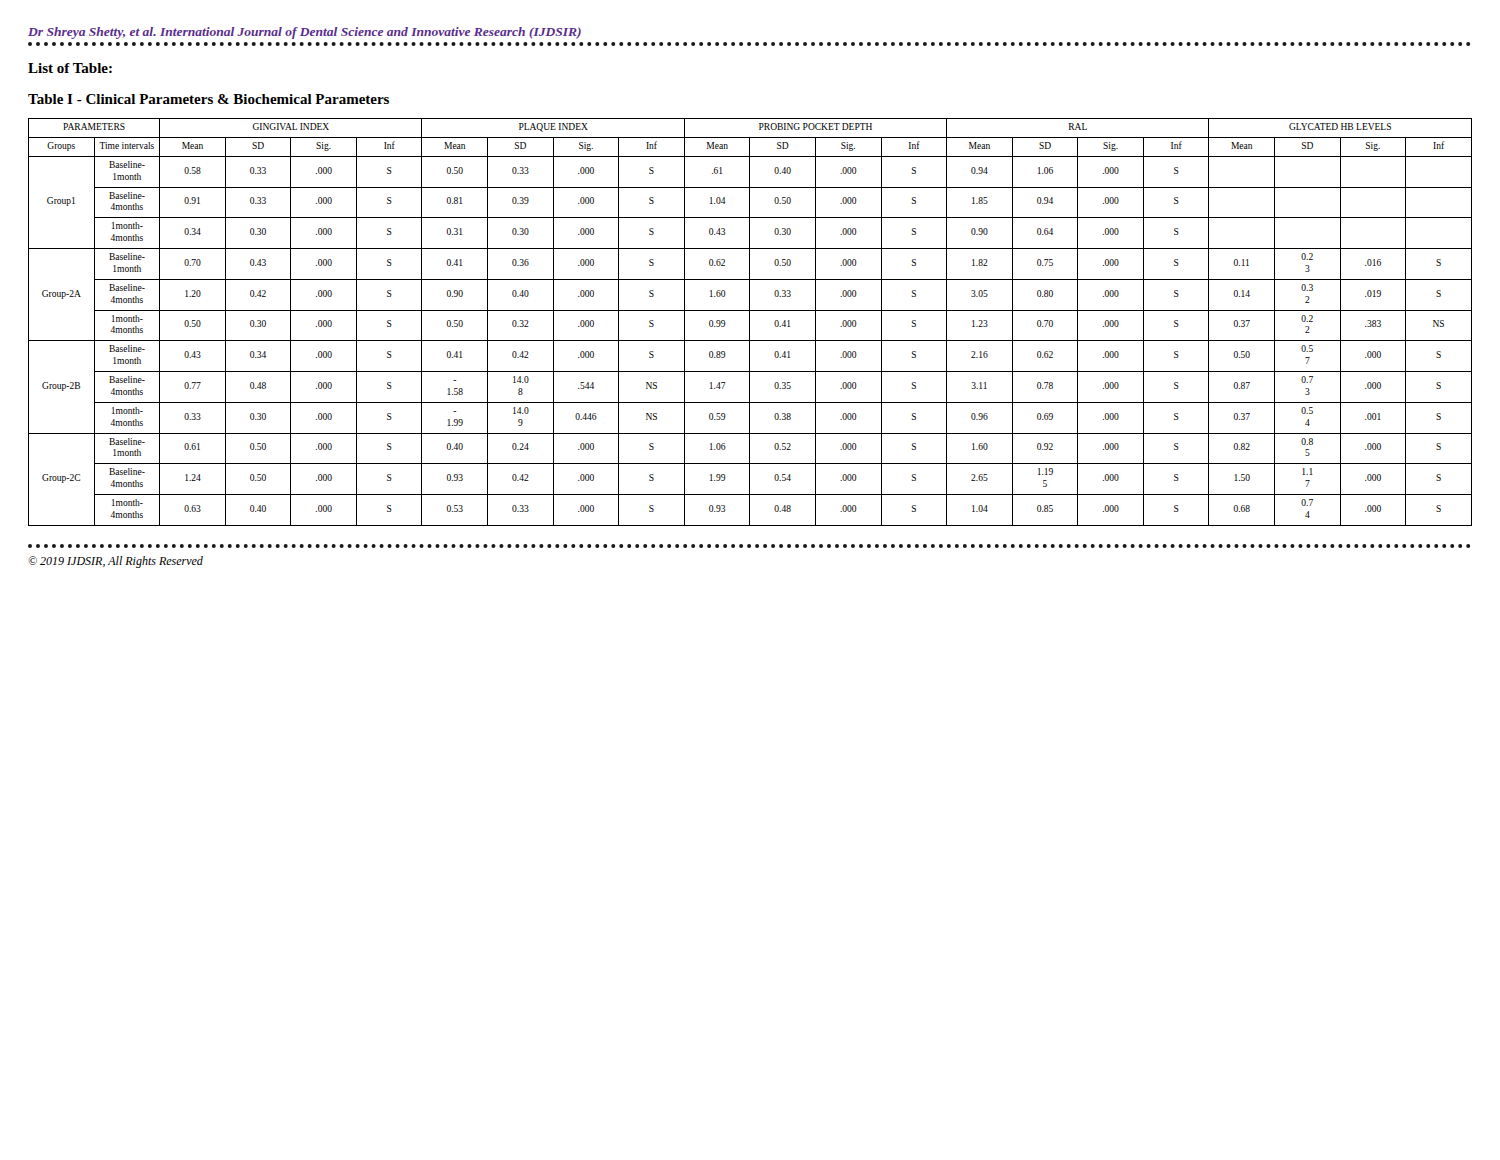Dr Shreya Shetty, et al. International Journal of Dental Science and Innovative Research (IJDSIR)
List of Table:
Table I - Clinical Parameters & Biochemical Parameters
| PARAMETERS | GINGIVAL INDEX | PLAQUE INDEX | PROBING POCKET DEPTH | RAL | GLYCATED HB LEVELS |
| --- | --- | --- | --- | --- | --- |
| Groups | Time intervals | Mean | SD | Sig. | Inf | Mean | SD | Sig. | Inf | Mean | SD | Sig. | Inf | Mean | SD | Sig. | Inf | Mean | SD | Sig. | Inf |
| Group1 | Baseline- 1month | 0.58 | 0.33 | .000 | S | 0.50 | 0.33 | .000 | S | .61 | 0.40 | .000 | S | 0.94 | 1.06 | .000 | S | | | | |
| Baseline- 4months | 0.91 | 0.33 | .000 | S | 0.81 | 0.39 | .000 | S | 1.04 | 0.50 | .000 | S | 1.85 | 0.94 | .000 | S | | | | |
| 1month- 4months | 0.34 | 0.30 | .000 | S | 0.31 | 0.30 | .000 | S | 0.43 | 0.30 | .000 | S | 0.90 | 0.64 | .000 | S | | | | |
| Group-2A | Baseline- 1month | 0.70 | 0.43 | .000 | S | 0.41 | 0.36 | .000 | S | 0.62 | 0.50 | .000 | S | 1.82 | 0.75 | .000 | S | 0.11 | 0.2 3 | .016 | S |
| Baseline- 4months | 1.20 | 0.42 | .000 | S | 0.90 | 0.40 | .000 | S | 1.60 | 0.33 | .000 | S | 3.05 | 0.80 | .000 | S | 0.14 | 0.3 2 | .019 | S |
| 1month- 4months | 0.50 | 0.30 | .000 | S | 0.50 | 0.32 | .000 | S | 0.99 | 0.41 | .000 | S | 1.23 | 0.70 | .000 | S | 0.37 | 0.2 2 | .383 | NS |
| Group-2B | Baseline- 1month | 0.43 | 0.34 | .000 | S | 0.41 | 0.42 | .000 | S | 0.89 | 0.41 | .000 | S | 2.16 | 0.62 | .000 | S | 0.50 | 0.5 7 | .000 | S |
| Baseline- 4months | 0.77 | 0.48 | .000 | S | - 1.58 | 14.0 8 | .544 | NS | 1.47 | 0.35 | .000 | S | 3.11 | 0.78 | .000 | S | 0.87 | 0.7 3 | .000 | S |
| 1month- 4months | 0.33 | 0.30 | .000 | S | - 1.99 | 14.0 9 | 0.446 | NS | 0.59 | 0.38 | .000 | S | 0.96 | 0.69 | .000 | S | 0.37 | 0.5 4 | .001 | S |
| Group-2C | Baseline- 1month | 0.61 | 0.50 | .000 | S | 0.40 | 0.24 | .000 | S | 1.06 | 0.52 | .000 | S | 1.60 | 0.92 | .000 | S | 0.82 | 0.8 5 | .000 | S |
| Baseline- 4months | 1.24 | 0.50 | .000 | S | 0.93 | 0.42 | .000 | S | 1.99 | 0.54 | .000 | S | 2.65 | 1.19 5 | .000 | S | 1.50 | 1.1 7 | .000 | S |
| 1month- 4months | 0.63 | 0.40 | .000 | S | 0.53 | 0.33 | .000 | S | 0.93 | 0.48 | .000 | S | 1.04 | 0.85 | .000 | S | 0.68 | 0.7 4 | .000 | S |
© 2019 IJDSIR, All Rights Reserved